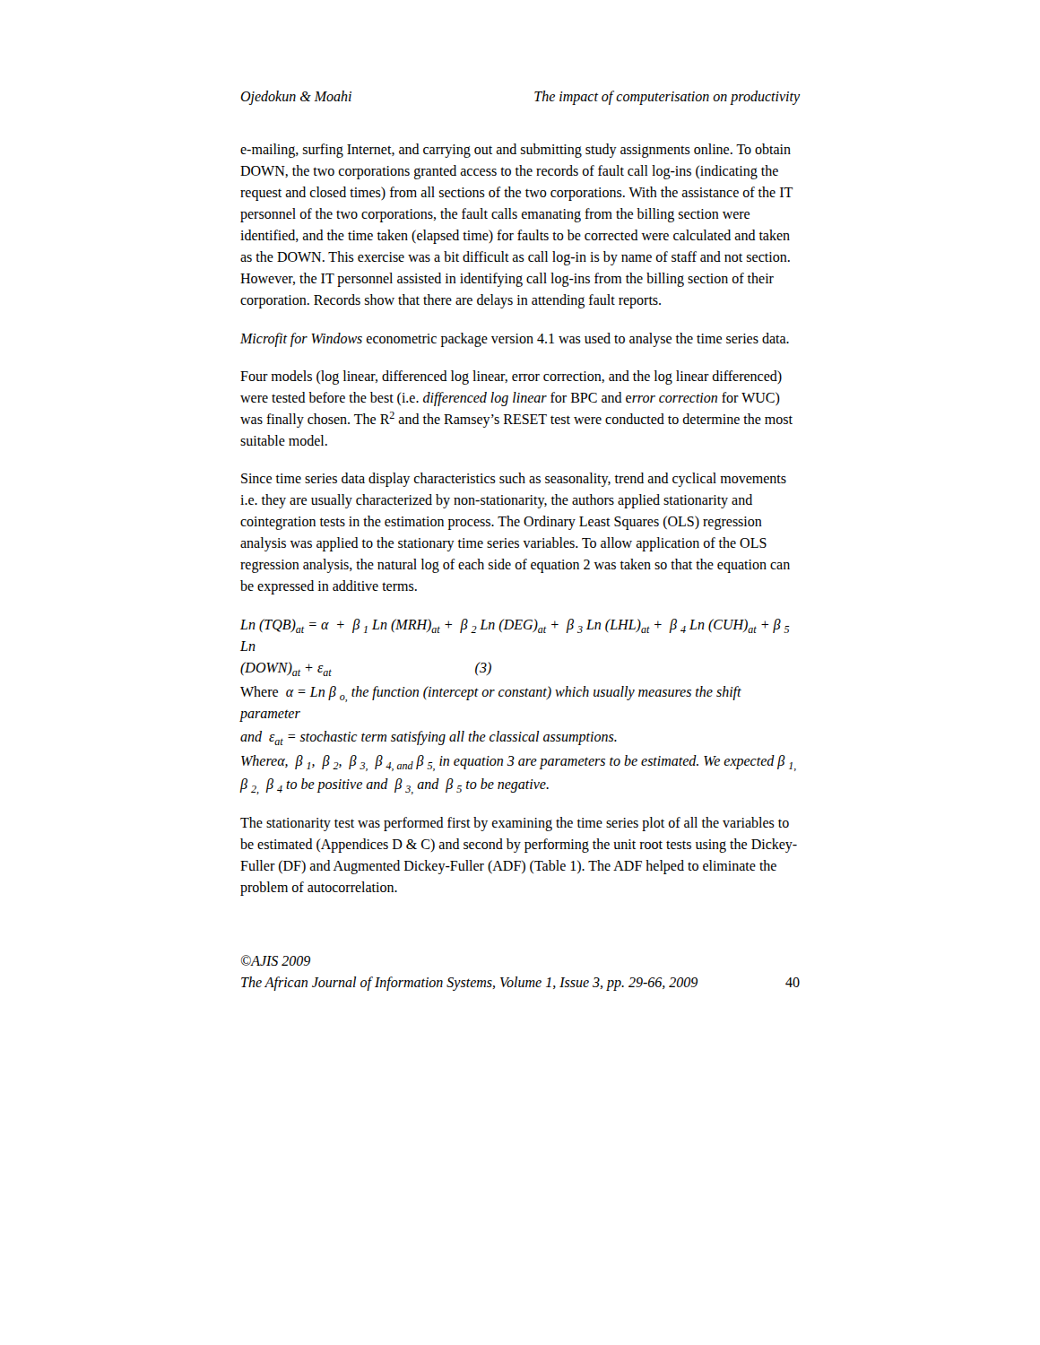Ojedokun & Moahi
The impact of computerisation on productivity
e-mailing, surfing Internet, and carrying out and submitting study assignments online. To obtain DOWN, the two corporations granted access to the records of fault call log-ins (indicating the request and closed times) from all sections of the two corporations. With the assistance of the IT personnel of the two corporations, the fault calls emanating from the billing section were identified, and the time taken (elapsed time) for faults to be corrected were calculated and taken as the DOWN. This exercise was a bit difficult as call log-in is by name of staff and not section. However, the IT personnel assisted in identifying call log-ins from the billing section of their corporation. Records show that there are delays in attending fault reports.
Microfit for Windows econometric package version 4.1 was used to analyse the time series data.
Four models (log linear, differenced log linear, error correction, and the log linear differenced) were tested before the best (i.e. differenced log linear for BPC and error correction for WUC) was finally chosen. The R2 and the Ramsey’s RESET test were conducted to determine the most suitable model.
Since time series data display characteristics such as seasonality, trend and cyclical movements i.e. they are usually characterized by non-stationarity, the authors applied stationarity and cointegration tests in the estimation process. The Ordinary Least Squares (OLS) regression analysis was applied to the stationary time series variables. To allow application of the OLS regression analysis, the natural log of each side of equation 2 was taken so that the equation can be expressed in additive terms.
Ln (TQB)at = α + β 1 Ln (MRH)at + β 2 Ln (DEG)at + β 3 Ln (LHL)at + β 4 Ln (CUH)at + β 5 Ln (DOWN)at + εat (3)
Where α = Ln β o, the function (intercept or constant) which usually measures the shift parameter
and εat = stochastic term satisfying all the classical assumptions.
Where α, β 1, β 2, β 3, β 4, and β 5, in equation 3 are parameters to be estimated. We expected β 1,
β 2, β 4 to be positive and β 3, and β 5 to be negative.
The stationarity test was performed first by examining the time series plot of all the variables to be estimated (Appendices D & C) and second by performing the unit root tests using the Dickey-Fuller (DF) and Augmented Dickey-Fuller (ADF) (Table 1). The ADF helped to eliminate the problem of autocorrelation.
©AJIS 2009
The African Journal of Information Systems, Volume 1, Issue 3, pp. 29-66, 2009
40